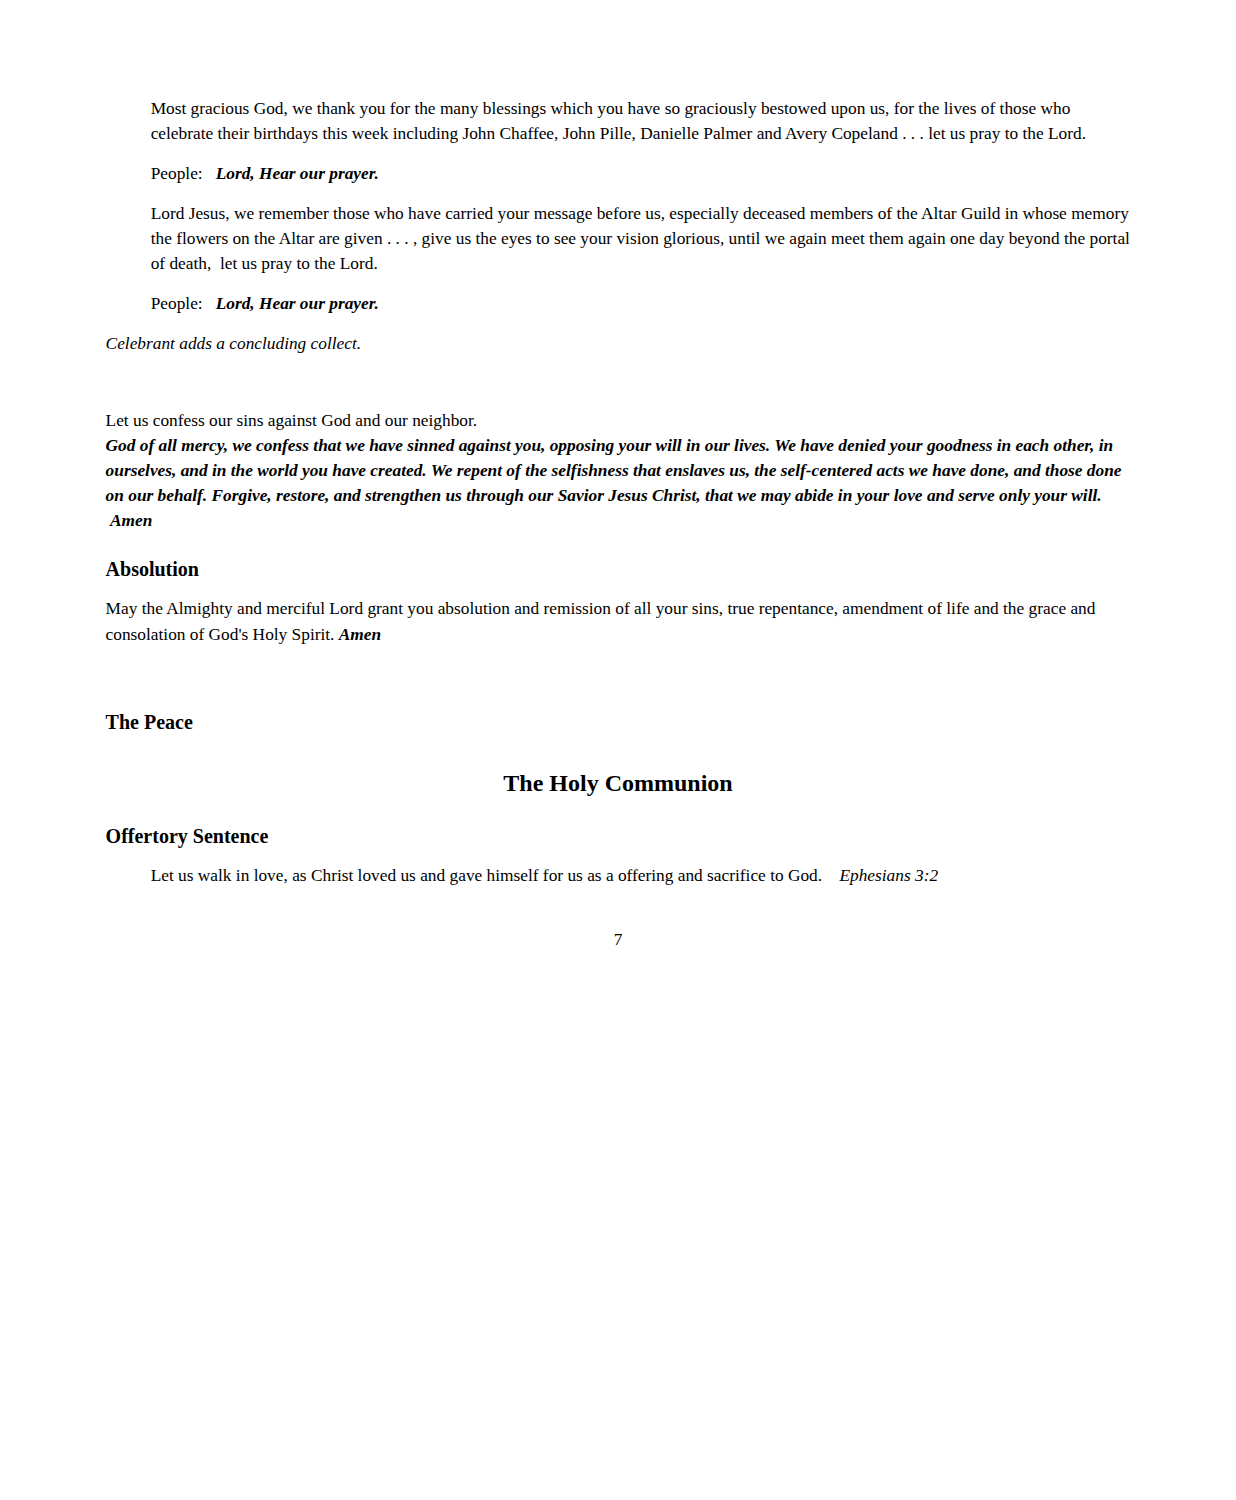Most gracious God, we thank you for the many blessings which you have so graciously bestowed upon us, for the lives of those who celebrate their birthdays this week including John Chaffee, John Pille, Danielle Palmer and Avery Copeland . . . let us pray to the Lord.
People: Lord, Hear our prayer.
Lord Jesus, we remember those who have carried your message before us, especially deceased members of the Altar Guild in whose memory the flowers on the Altar are given . . . , give us the eyes to see your vision glorious, until we again meet them again one day beyond the portal of death, let us pray to the Lord.
People: Lord, Hear our prayer.
Celebrant adds a concluding collect.
Let us confess our sins against God and our neighbor.
God of all mercy, we confess that we have sinned against you, opposing your will in our lives. We have denied your goodness in each other, in ourselves, and in the world you have created. We repent of the selfishness that enslaves us, the self-centered acts we have done, and those done on our behalf. Forgive, restore, and strengthen us through our Savior Jesus Christ, that we may abide in your love and serve only your will. Amen
Absolution
May the Almighty and merciful Lord grant you absolution and remission of all your sins, true repentance, amendment of life and the grace and consolation of God's Holy Spirit. Amen
The Peace
The Holy Communion
Offertory Sentence
Let us walk in love, as Christ loved us and gave himself for us as a offering and sacrifice to God. Ephesians 3:2
7